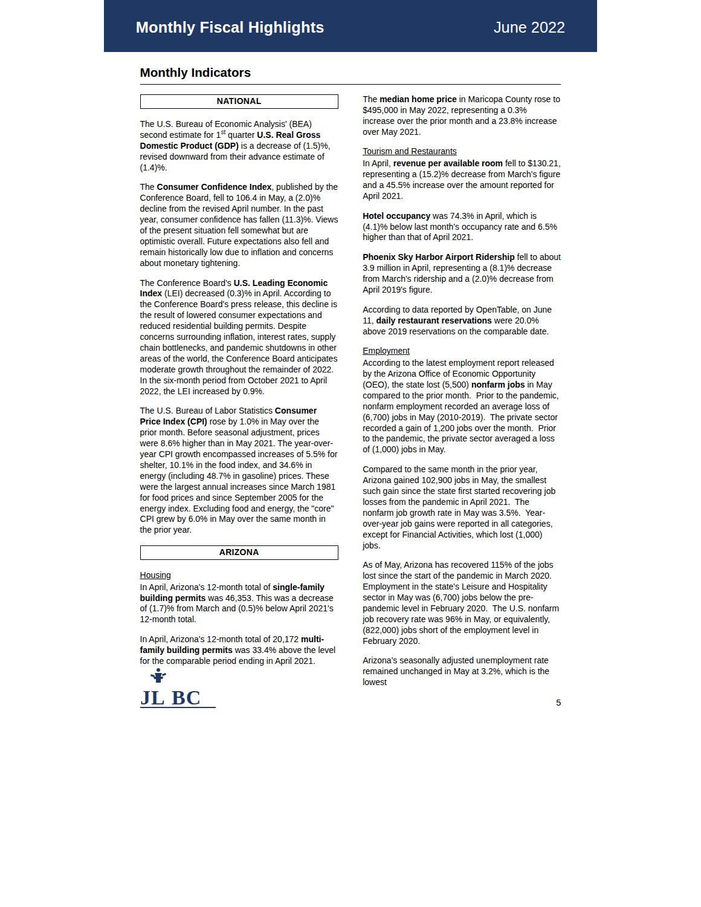Monthly Fiscal Highlights
June 2022
Monthly Indicators
NATIONAL
The U.S. Bureau of Economic Analysis' (BEA) second estimate for 1st quarter U.S. Real Gross Domestic Product (GDP) is a decrease of (1.5)%, revised downward from their advance estimate of (1.4)%.
The Consumer Confidence Index, published by the Conference Board, fell to 106.4 in May, a (2.0)% decline from the revised April number. In the past year, consumer confidence has fallen (11.3)%. Views of the present situation fell somewhat but are optimistic overall. Future expectations also fell and remain historically low due to inflation and concerns about monetary tightening.
The Conference Board's U.S. Leading Economic Index (LEI) decreased (0.3)% in April. According to the Conference Board's press release, this decline is the result of lowered consumer expectations and reduced residential building permits. Despite concerns surrounding inflation, interest rates, supply chain bottlenecks, and pandemic shutdowns in other areas of the world, the Conference Board anticipates moderate growth throughout the remainder of 2022. In the six-month period from October 2021 to April 2022, the LEI increased by 0.9%.
The U.S. Bureau of Labor Statistics Consumer Price Index (CPI) rose by 1.0% in May over the prior month. Before seasonal adjustment, prices were 8.6% higher than in May 2021. The year-over-year CPI growth encompassed increases of 5.5% for shelter, 10.1% in the food index, and 34.6% in energy (including 48.7% in gasoline) prices. These were the largest annual increases since March 1981 for food prices and since September 2005 for the energy index. Excluding food and energy, the "core" CPI grew by 6.0% in May over the same month in the prior year.
ARIZONA
Housing
In April, Arizona's 12-month total of single-family building permits was 46,353. This was a decrease of (1.7)% from March and (0.5)% below April 2021's 12-month total.
In April, Arizona's 12-month total of 20,172 multi-family building permits was 33.4% above the level for the comparable period ending in April 2021.
The median home price in Maricopa County rose to $495,000 in May 2022, representing a 0.3% increase over the prior month and a 23.8% increase over May 2021.
Tourism and Restaurants
In April, revenue per available room fell to $130.21, representing a (15.2)% decrease from March's figure and a 45.5% increase over the amount reported for April 2021.
Hotel occupancy was 74.3% in April, which is (4.1)% below last month's occupancy rate and 6.5% higher than that of April 2021.
Phoenix Sky Harbor Airport Ridership fell to about 3.9 million in April, representing a (8.1)% decrease from March's ridership and a (2.0)% decrease from April 2019's figure.
According to data reported by OpenTable, on June 11, daily restaurant reservations were 20.0% above 2019 reservations on the comparable date.
Employment
According to the latest employment report released by the Arizona Office of Economic Opportunity (OEO), the state lost (5,500) nonfarm jobs in May compared to the prior month. Prior to the pandemic, nonfarm employment recorded an average loss of (6,700) jobs in May (2010-2019). The private sector recorded a gain of 1,200 jobs over the month. Prior to the pandemic, the private sector averaged a loss of (1,000) jobs in May.
Compared to the same month in the prior year, Arizona gained 102,900 jobs in May, the smallest such gain since the state first started recovering job losses from the pandemic in April 2021. The nonfarm job growth rate in May was 3.5%. Year-over-year job gains were reported in all categories, except for Financial Activities, which lost (1,000) jobs.
As of May, Arizona has recovered 115% of the jobs lost since the start of the pandemic in March 2020. Employment in the state's Leisure and Hospitality sector in May was (6,700) jobs below the pre-pandemic level in February 2020. The U.S. nonfarm job recovery rate was 96% in May, or equivalently, (822,000) jobs short of the employment level in February 2020.
Arizona's seasonally adjusted unemployment rate remained unchanged in May at 3.2%, which is the lowest
JL BC
5